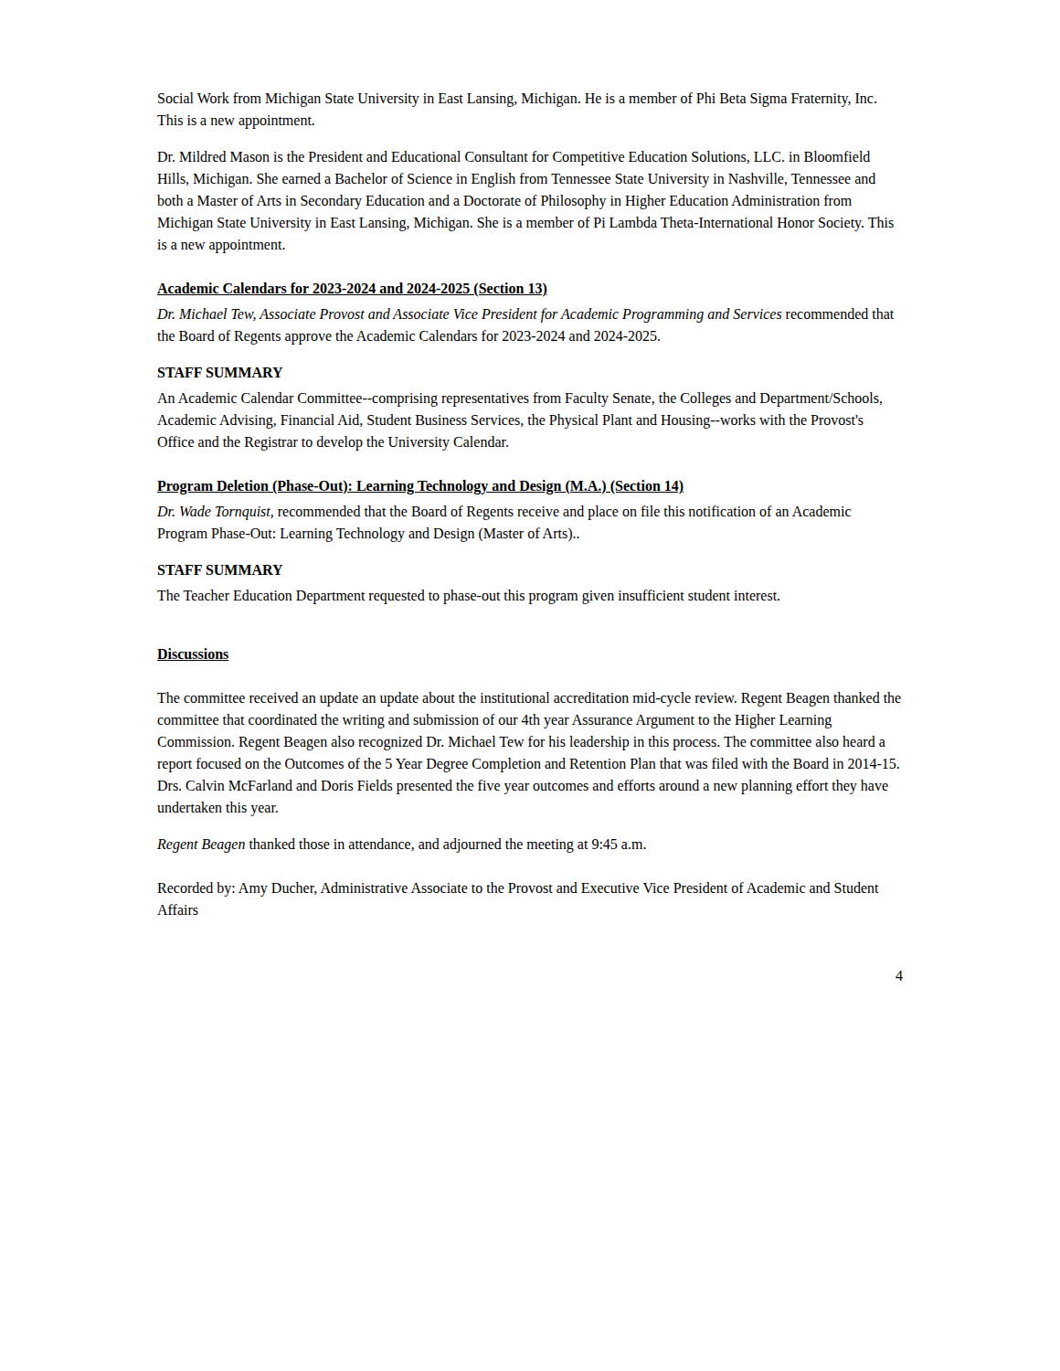Social Work from Michigan State University in East Lansing, Michigan. He is a member of Phi Beta Sigma Fraternity, Inc. This is a new appointment.
Dr. Mildred Mason is the President and Educational Consultant for Competitive Education Solutions, LLC. in Bloomfield Hills, Michigan. She earned a Bachelor of Science in English from Tennessee State University in Nashville, Tennessee and both a Master of Arts in Secondary Education and a Doctorate of Philosophy in Higher Education Administration from Michigan State University in East Lansing, Michigan. She is a member of Pi Lambda Theta-International Honor Society. This is a new appointment.
Academic Calendars for 2023-2024 and 2024-2025 (Section 13)
Dr. Michael Tew, Associate Provost and Associate Vice President for Academic Programming and Services recommended that the Board of Regents approve the Academic Calendars for 2023-2024 and 2024-2025.
Staff Summary
An Academic Calendar Committee--comprising representatives from Faculty Senate, the Colleges and Department/Schools, Academic Advising, Financial Aid, Student Business Services, the Physical Plant and Housing--works with the Provost's Office and the Registrar to develop the University Calendar.
Program Deletion (Phase-Out): Learning Technology and Design (M.A.) (Section 14)
Dr. Wade Tornquist, recommended that the Board of Regents receive and place on file this notification of an Academic Program Phase-Out: Learning Technology and Design (Master of Arts)..
Staff Summary
The Teacher Education Department requested to phase-out this program given insufficient student interest.
Discussions
The committee received an update an update about the institutional accreditation mid-cycle review. Regent Beagen thanked the committee that coordinated the writing and submission of our 4th year Assurance Argument to the Higher Learning Commission. Regent Beagen also recognized Dr. Michael Tew for his leadership in this process. The committee also heard a report focused on the Outcomes of the 5 Year Degree Completion and Retention Plan that was filed with the Board in 2014-15. Drs. Calvin McFarland and Doris Fields presented the five year outcomes and efforts around a new planning effort they have undertaken this year.
Regent Beagen thanked those in attendance, and adjourned the meeting at 9:45 a.m.
Recorded by: Amy Ducher, Administrative Associate to the Provost and Executive Vice President of Academic and Student Affairs
4